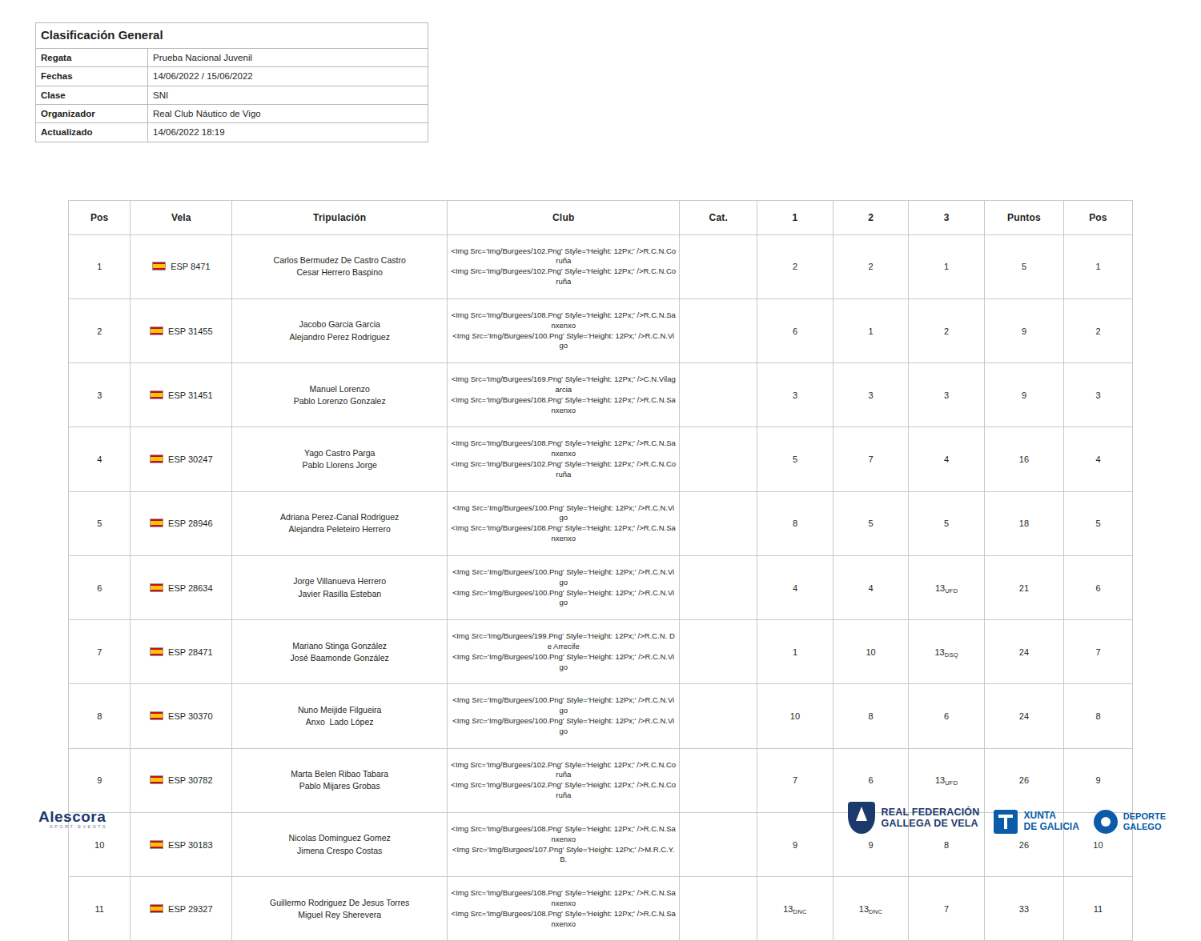| Clasificación General |
| Regata | Prueba Nacional Juvenil |
| Fechas | 14/06/2022 / 15/06/2022 |
| Clase | SNI |
| Organizador | Real Club Náutico de Vigo |
| Actualizado | 14/06/2022 18:19 |
| Pos | Vela | Tripulación | Club | Cat. | 1 | 2 | 3 | Puntos | Pos |
| --- | --- | --- | --- | --- | --- | --- | --- | --- | --- |
| 1 | ESP 8471 | Carlos Bermudez De Castro Castro Cesar Herrero Baspino | <Img Src='Img/Burgees/102.Png' Style='Height: 12Px;' />R.C.N.Coruña <Img Src='Img/Burgees/102.Png' Style='Height: 12Px;' />R.C.N.Coruña | | 2 | 2 | 1 | 5 | 1 |
| 2 | ESP 31455 | Jacobo Garcia Garcia Alejandro Perez Rodriguez | <Img Src='Img/Burgees/108.Png' Style='Height: 12Px;' />R.C.N.Sanxenxo <Img Src='Img/Burgees/100.Png' Style='Height: 12Px;' />R.C.N.Vigo | | 6 | 1 | 2 | 9 | 2 |
| 3 | ESP 31451 | Manuel Lorenzo Pablo Lorenzo Gonzalez | <Img Src='Img/Burgees/169.Png' Style='Height: 12Px;' />C.N.Vilagarcia <Img Src='Img/Burgees/108.Png' Style='Height: 12Px;' />R.C.N.Sanxenxo | | 3 | 3 | 3 | 9 | 3 |
| 4 | ESP 30247 | Yago Castro Parga Pablo Llorens Jorge | <Img Src='Img/Burgees/108.Png' Style='Height: 12Px;' />R.C.N.Sanxenxo <Img Src='Img/Burgees/102.Png' Style='Height: 12Px;' />R.C.N.Coruña | | 5 | 7 | 4 | 16 | 4 |
| 5 | ESP 28946 | Adriana Perez-Canal Rodriguez Alejandra Peleteiro Herrero | <Img Src='Img/Burgees/100.Png' Style='Height: 12Px;' />R.C.N.Vigo <Img Src='Img/Burgees/108.Png' Style='Height: 12Px;' />R.C.N.Sanxenxo | | 8 | 5 | 5 | 18 | 5 |
| 6 | ESP 28634 | Jorge Villanueva Herrero Javier Rasilla Esteban | <Img Src='Img/Burgees/100.Png' Style='Height: 12Px;' />R.C.N.Vigo <Img Src='Img/Burgees/100.Png' Style='Height: 12Px;' />R.C.N.Vigo | | 4 | 4 | 13 UFD | 21 | 6 |
| 7 | ESP 28471 | Mariano Stinga González José Baamonde González | <Img Src='Img/Burgees/199.Png' Style='Height: 12Px;' />R.C.N. De Arrecife <Img Src='Img/Burgees/100.Png' Style='Height: 12Px;' />R.C.N.Vigo | | 1 | 10 | 13 DSQ | 24 | 7 |
| 8 | ESP 30370 | Nuno Meijide Filgueira Anxo Lado López | <Img Src='Img/Burgees/100.Png' Style='Height: 12Px;' />R.C.N.Vigo <Img Src='Img/Burgees/100.Png' Style='Height: 12Px;' />R.C.N.Vigo | | 10 | 8 | 6 | 24 | 8 |
| 9 | ESP 30782 | Marta Belen Ribao Tabara Pablo Mijares Grobas | <Img Src='Img/Burgees/102.Png' Style='Height: 12Px;' />R.C.N.Coruña <Img Src='Img/Burgees/102.Png' Style='Height: 12Px;' />R.C.N.Coruña | | 7 | 6 | 13 UFD | 26 | 9 |
| 10 | ESP 30183 | Nicolas Dominguez Gomez Jimena Crespo Costas | <Img Src='Img/Burgees/108.Png' Style='Height: 12Px;' />R.C.N.Sanxenxo <Img Src='Img/Burgees/107.Png' Style='Height: 12Px;' />M.R.C.Y.B. | | 9 | 9 | 8 | 26 | 10 |
| 11 | ESP 29327 | Guillermo Rodriguez De Jesus Torres Miguel Rey Sherevera | <Img Src='Img/Burgees/108.Png' Style='Height: 12Px;' />R.C.N.Sanxenxo <Img Src='Img/Burgees/108.Png' Style='Height: 12Px;' />R.C.N.Sanxenxo | | 13 DNC | 13 DNC | 7 | 33 | 11 |
Alescora SPORT EVENTS
REAL FEDERACIÓN
GALLEGA DE VELA
XUNTA
DE GALICIA
DEPORTE
GALEGO